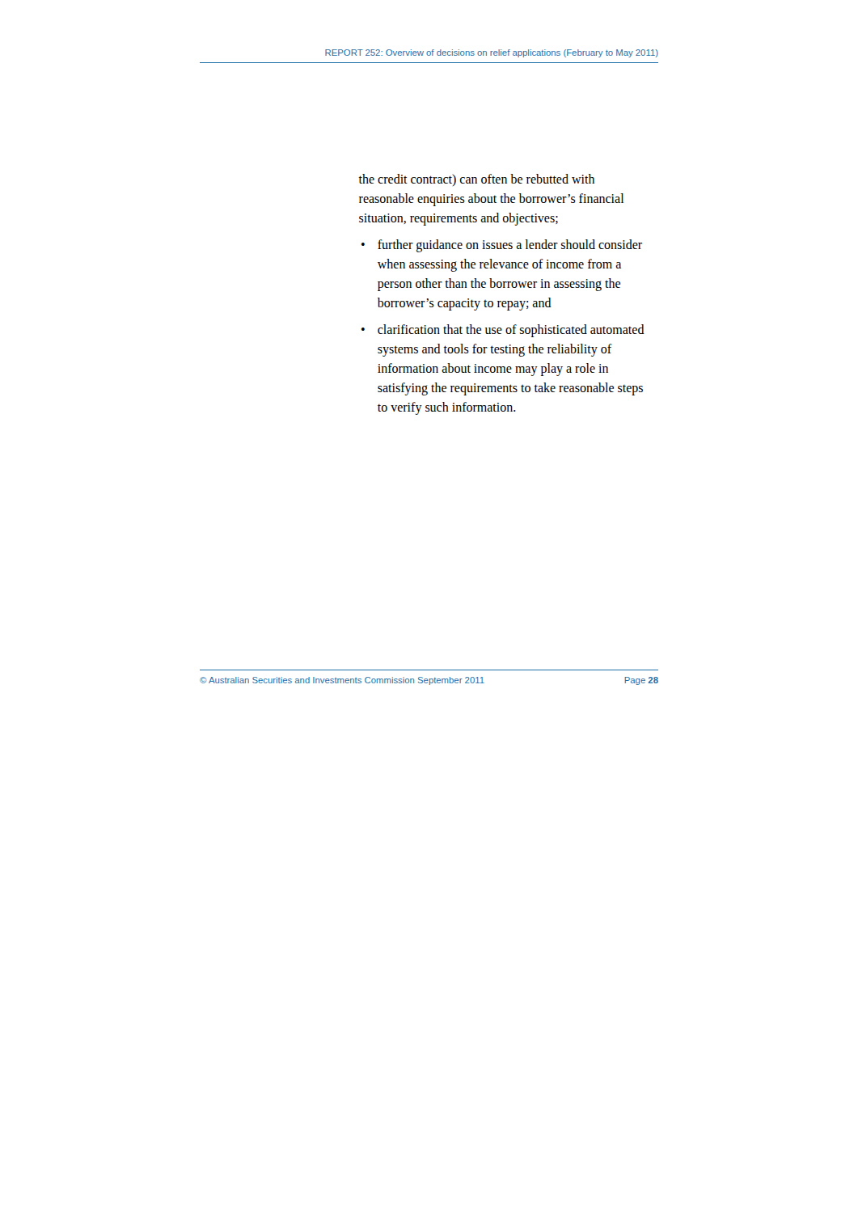REPORT 252: Overview of decisions on relief applications (February to May 2011)
the credit contract) can often be rebutted with reasonable enquiries about the borrower’s financial situation, requirements and objectives;
further guidance on issues a lender should consider when assessing the relevance of income from a person other than the borrower in assessing the borrower’s capacity to repay; and
clarification that the use of sophisticated automated systems and tools for testing the reliability of information about income may play a role in satisfying the requirements to take reasonable steps to verify such information.
© Australian Securities and Investments Commission September 2011 Page 28